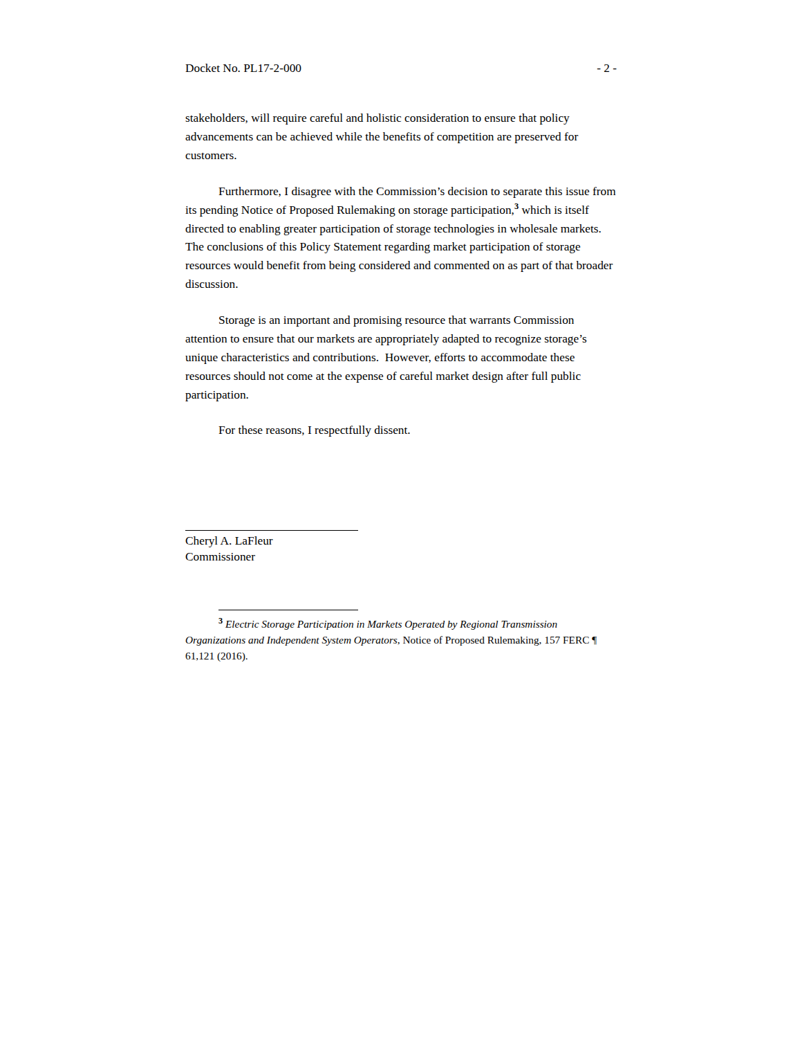Docket No. PL17-2-000 - 2 -
stakeholders, will require careful and holistic consideration to ensure that policy advancements can be achieved while the benefits of competition are preserved for customers.
Furthermore, I disagree with the Commission’s decision to separate this issue from its pending Notice of Proposed Rulemaking on storage participation,3 which is itself directed to enabling greater participation of storage technologies in wholesale markets. The conclusions of this Policy Statement regarding market participation of storage resources would benefit from being considered and commented on as part of that broader discussion.
Storage is an important and promising resource that warrants Commission attention to ensure that our markets are appropriately adapted to recognize storage’s unique characteristics and contributions. However, efforts to accommodate these resources should not come at the expense of careful market design after full public participation.
For these reasons, I respectfully dissent.
Cheryl A. LaFleur
Commissioner
3 Electric Storage Participation in Markets Operated by Regional Transmission Organizations and Independent System Operators, Notice of Proposed Rulemaking, 157 FERC ¶ 61,121 (2016).